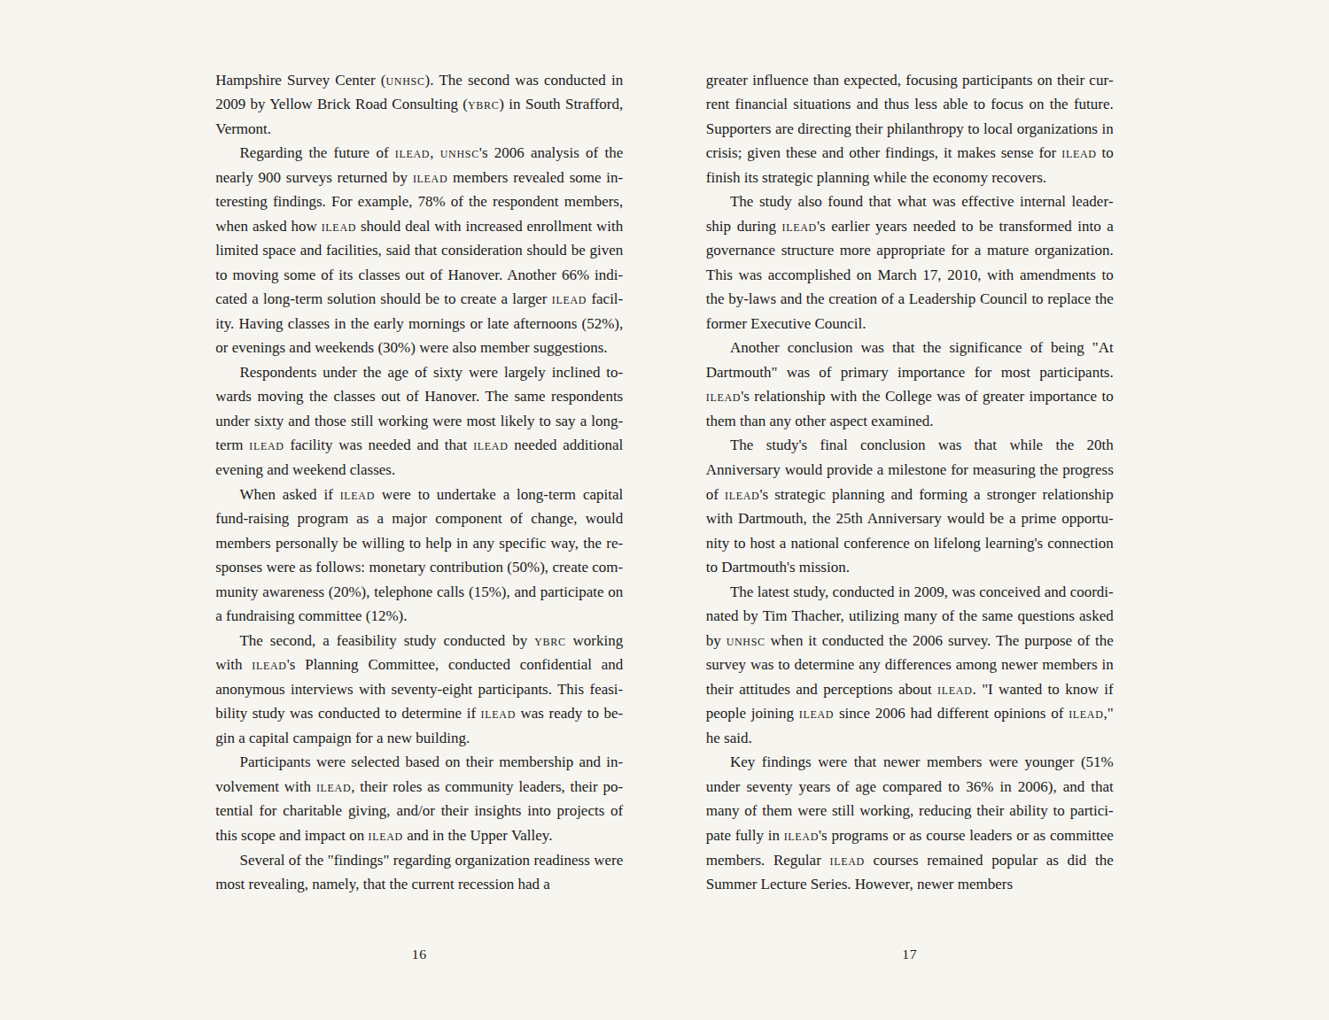Hampshire Survey Center (unhsc). The second was conducted in 2009 by Yellow Brick Road Consulting (ybrc) in South Strafford, Vermont.
Regarding the future of ilead, unhsc's 2006 analysis of the nearly 900 surveys returned by ilead members revealed some interesting findings. For example, 78% of the respondent members, when asked how ilead should deal with increased enrollment with limited space and facilities, said that consideration should be given to moving some of its classes out of Hanover. Another 66% indicated a long-term solution should be to create a larger ilead facility. Having classes in the early mornings or late afternoons (52%), or evenings and weekends (30%) were also member suggestions.
Respondents under the age of sixty were largely inclined towards moving the classes out of Hanover. The same respondents under sixty and those still working were most likely to say a long-term ilead facility was needed and that ilead needed additional evening and weekend classes.
When asked if ilead were to undertake a long-term capital fund-raising program as a major component of change, would members personally be willing to help in any specific way, the responses were as follows: monetary contribution (50%), create community awareness (20%), telephone calls (15%), and participate on a fundraising committee (12%).
The second, a feasibility study conducted by ybrc working with ilead's Planning Committee, conducted confidential and anonymous interviews with seventy-eight participants. This feasibility study was conducted to determine if ilead was ready to begin a capital campaign for a new building.
Participants were selected based on their membership and involvement with ilead, their roles as community leaders, their potential for charitable giving, and/or their insights into projects of this scope and impact on ilead and in the Upper Valley.
Several of the "findings" regarding organization readiness were most revealing, namely, that the current recession had a
16
greater influence than expected, focusing participants on their current financial situations and thus less able to focus on the future. Supporters are directing their philanthropy to local organizations in crisis; given these and other findings, it makes sense for ilead to finish its strategic planning while the economy recovers.
The study also found that what was effective internal leadership during ilead's earlier years needed to be transformed into a governance structure more appropriate for a mature organization. This was accomplished on March 17, 2010, with amendments to the by-laws and the creation of a Leadership Council to replace the former Executive Council.
Another conclusion was that the significance of being "At Dartmouth" was of primary importance for most participants. ilead's relationship with the College was of greater importance to them than any other aspect examined.
The study's final conclusion was that while the 20th Anniversary would provide a milestone for measuring the progress of ilead's strategic planning and forming a stronger relationship with Dartmouth, the 25th Anniversary would be a prime opportunity to host a national conference on lifelong learning's connection to Dartmouth's mission.
The latest study, conducted in 2009, was conceived and coordinated by Tim Thacher, utilizing many of the same questions asked by unhsc when it conducted the 2006 survey. The purpose of the survey was to determine any differences among newer members in their attitudes and perceptions about ilead. "I wanted to know if people joining ilead since 2006 had different opinions of ilead," he said.
Key findings were that newer members were younger (51% under seventy years of age compared to 36% in 2006), and that many of them were still working, reducing their ability to participate fully in ilead's programs or as course leaders or as committee members. Regular ilead courses remained popular as did the Summer Lecture Series. However, newer members
17